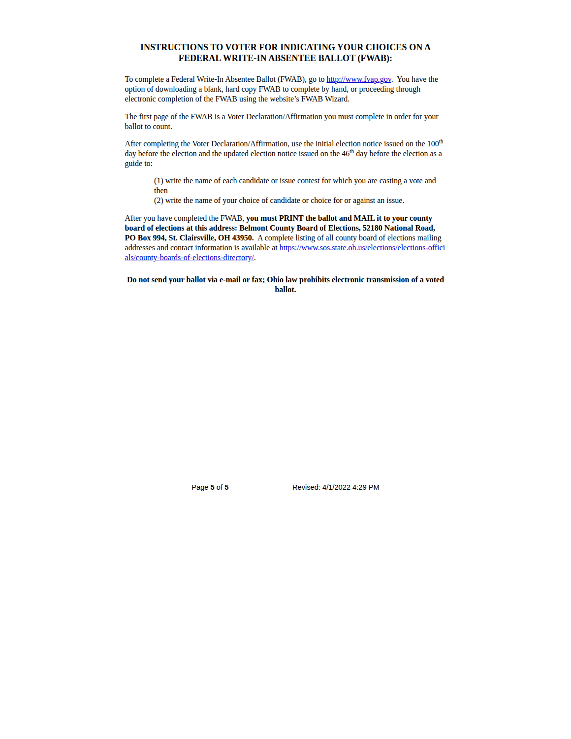Instructions to Voter for Indicating Your Choices on a
Federal Write-In Absentee Ballot (FWAB):
To complete a Federal Write-In Absentee Ballot (FWAB), go to http://www.fvap.gov. You have the option of downloading a blank, hard copy FWAB to complete by hand, or proceeding through electronic completion of the FWAB using the website’s FWAB Wizard.
The first page of the FWAB is a Voter Declaration/Affirmation you must complete in order for your ballot to count.
After completing the Voter Declaration/Affirmation, use the initial election notice issued on the 100th day before the election and the updated election notice issued on the 46th day before the election as a guide to:
(1) write the name of each candidate or issue contest for which you are casting a vote and then
(2) write the name of your choice of candidate or choice for or against an issue.
After you have completed the FWAB, you must PRINT the ballot and MAIL it to your county board of elections at this address: Belmont County Board of Elections, 52180 National Road, PO Box 994, St. Clairsville, OH 43950. A complete listing of all county board of elections mailing addresses and contact information is available at https://www.sos.state.oh.us/elections/elections-officials/county-boards-of-elections-directory/.
Do not send your ballot via e-mail or fax; Ohio law prohibits electronic transmission of a voted ballot.
Page 5 of 5
Revised: 4/1/2022 4:29 PM